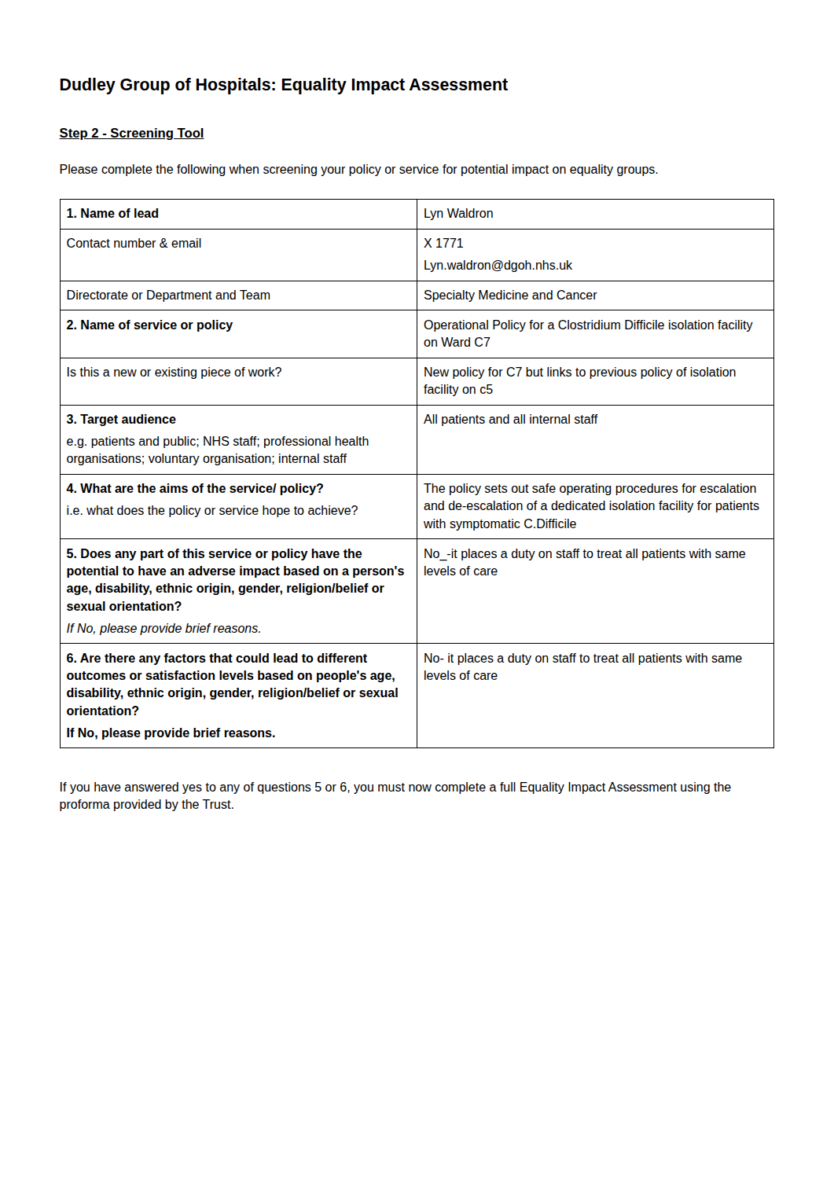Dudley Group of Hospitals: Equality Impact Assessment
Step 2 - Screening Tool
Please complete the following when screening your policy or service for potential impact on equality groups.
| 1. Name of lead | Lyn Waldron |
| Contact number & email | X 1771 Lyn.waldron@dgoh.nhs.uk |
| Directorate or Department and Team | Specialty Medicine and Cancer |
| 2. Name of service or policy | Operational Policy for a Clostridium Difficile isolation facility on Ward C7 |
| Is this a new or existing piece of work? | New policy for C7 but links to previous policy of isolation facility on c5 |
| 3. Target audience e.g. patients and public; NHS staff; professional health organisations; voluntary organisation; internal staff | All patients and all internal staff |
| 4. What are the aims of the service/ policy? i.e. what does the policy or service hope to achieve? | The policy sets out safe operating procedures for escalation and de-escalation of a dedicated isolation facility for patients with symptomatic C.Difficile |
| 5. Does any part of this service or policy have the potential to have an adverse impact based on a person's age, disability, ethnic origin, gender, religion/belief or sexual orientation? If No, please provide brief reasons. | No_-it places a duty on staff to treat all patients with same levels of care |
| 6. Are there any factors that could lead to different outcomes or satisfaction levels based on people's age, disability, ethnic origin, gender, religion/belief or sexual orientation? If No, please provide brief reasons. | No- it places a duty on staff to treat all patients with same levels of care |
If you have answered yes to any of questions 5 or 6, you must now complete a full Equality Impact Assessment using the proforma provided by the Trust.